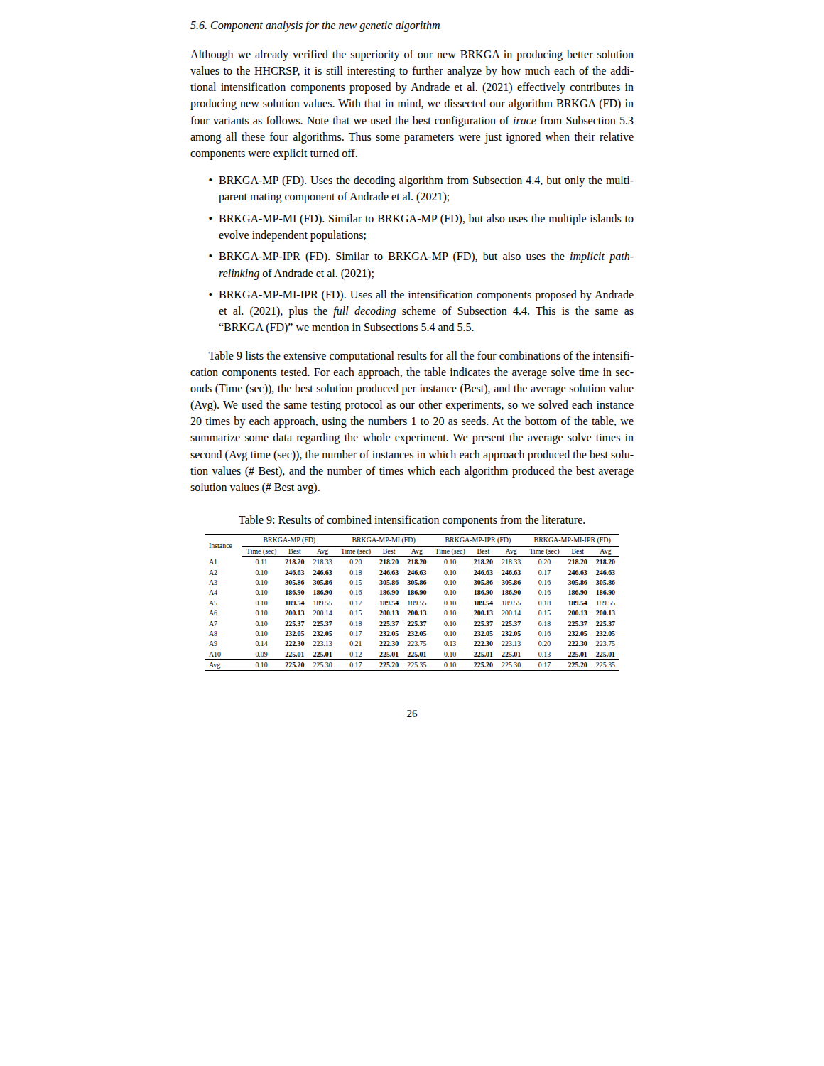5.6. Component analysis for the new genetic algorithm
Although we already verified the superiority of our new BRKGA in producing better solution values to the HHCRSP, it is still interesting to further analyze by how much each of the additional intensification components proposed by Andrade et al. (2021) effectively contributes in producing new solution values. With that in mind, we dissected our algorithm BRKGA (FD) in four variants as follows. Note that we used the best configuration of irace from Subsection 5.3 among all these four algorithms. Thus some parameters were just ignored when their relative components were explicit turned off.
BRKGA-MP (FD). Uses the decoding algorithm from Subsection 4.4, but only the multi-parent mating component of Andrade et al. (2021);
BRKGA-MP-MI (FD). Similar to BRKGA-MP (FD), but also uses the multiple islands to evolve independent populations;
BRKGA-MP-IPR (FD). Similar to BRKGA-MP (FD), but also uses the implicit path-relinking of Andrade et al. (2021);
BRKGA-MP-MI-IPR (FD). Uses all the intensification components proposed by Andrade et al. (2021), plus the full decoding scheme of Subsection 4.4. This is the same as “BRKGA (FD)” we mention in Subsections 5.4 and 5.5.
Table 9 lists the extensive computational results for all the four combinations of the intensification components tested. For each approach, the table indicates the average solve time in seconds (Time (sec)), the best solution produced per instance (Best), and the average solution value (Avg). We used the same testing protocol as our other experiments, so we solved each instance 20 times by each approach, using the numbers 1 to 20 as seeds. At the bottom of the table, we summarize some data regarding the whole experiment. We present the average solve times in second (Avg time (sec)), the number of instances in which each approach produced the best solution values (# Best), and the number of times which each algorithm produced the best average solution values (# Best avg).
Table 9: Results of combined intensification components from the literature.
| Instance | BRKGA-MP (FD) | BRKGA-MP-MI (FD) | BRKGA-MP-IPR (FD) | BRKGA-MP-MI-IPR (FD) |
| --- | --- | --- | --- | --- |
| Time (sec) | Best | Avg | Time (sec) | Best | Avg | Time (sec) | Best | Avg | Time (sec) | Best | Avg |
| A1 | 0.11 | 218.20 | 218.33 | 0.20 | 218.20 | 218.20 | 0.10 | 218.20 | 218.33 | 0.20 | 218.20 | 218.20 |
| A2 | 0.10 | 246.63 | 246.63 | 0.18 | 246.63 | 246.63 | 0.10 | 246.63 | 246.63 | 0.17 | 246.63 | 246.63 |
| A3 | 0.10 | 305.86 | 305.86 | 0.15 | 305.86 | 305.86 | 0.10 | 305.86 | 305.86 | 0.16 | 305.86 | 305.86 |
| A4 | 0.10 | 186.90 | 186.90 | 0.16 | 186.90 | 186.90 | 0.10 | 186.90 | 186.90 | 0.16 | 186.90 | 186.90 |
| A5 | 0.10 | 189.54 | 189.55 | 0.17 | 189.54 | 189.55 | 0.10 | 189.54 | 189.55 | 0.18 | 189.54 | 189.55 |
| A6 | 0.10 | 200.13 | 200.14 | 0.15 | 200.13 | 200.13 | 0.10 | 200.13 | 200.14 | 0.15 | 200.13 | 200.13 |
| A7 | 0.10 | 225.37 | 225.37 | 0.18 | 225.37 | 225.37 | 0.10 | 225.37 | 225.37 | 0.18 | 225.37 | 225.37 |
| A8 | 0.10 | 232.05 | 232.05 | 0.17 | 232.05 | 232.05 | 0.10 | 232.05 | 232.05 | 0.16 | 232.05 | 232.05 |
| A9 | 0.14 | 222.30 | 223.13 | 0.21 | 222.30 | 223.75 | 0.13 | 222.30 | 223.13 | 0.20 | 222.30 | 223.75 |
| A10 | 0.09 | 225.01 | 225.01 | 0.12 | 225.01 | 225.01 | 0.10 | 225.01 | 225.01 | 0.13 | 225.01 | 225.01 |
| Avg | 0.10 | 225.20 | 225.30 | 0.17 | 225.20 | 225.35 | 0.10 | 225.20 | 225.30 | 0.17 | 225.20 | 225.35 |
26